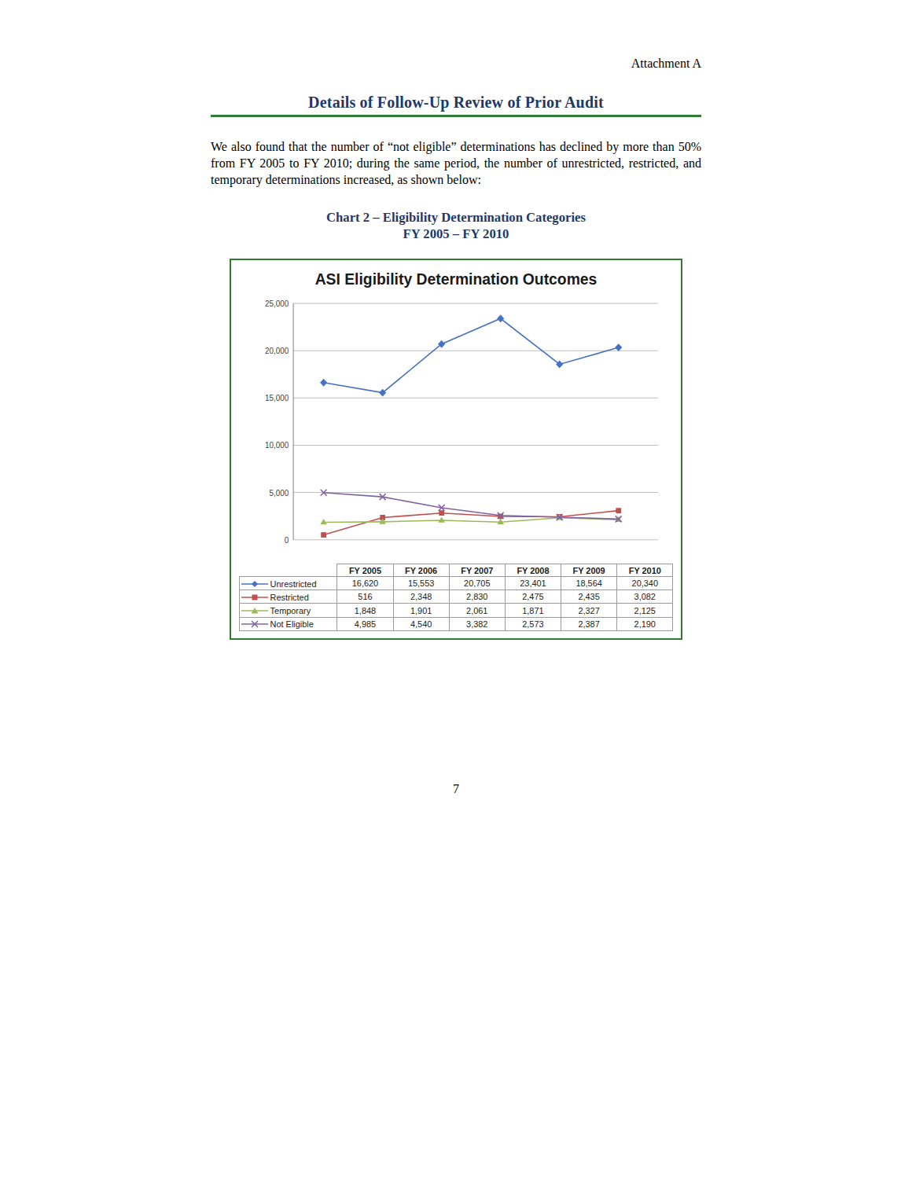Attachment A
Details of Follow-Up Review of Prior Audit
We also found that the number of “not eligible” determinations has declined by more than 50% from FY 2005 to FY 2010; during the same period, the number of unrestricted, restricted, and temporary determinations increased, as shown below:
Chart 2 – Eligibility Determination Categories
FY 2005 – FY 2010
ASI Eligibility Determination Outcomes
0 5,000 10,000 15,000 20,000 25,000
| | FY 2005 | FY 2006 | FY 2007 | FY 2008 | FY 2009 | FY 2010 |
| --- | --- | --- | --- | --- | --- | --- |
| Unrestricted | 16,620 | 15,553 | 20,705 | 23,401 | 18,564 | 20,340 |
| Restricted | 516 | 2,348 | 2,830 | 2,475 | 2,435 | 3,082 |
| Temporary | 1,848 | 1,901 | 2,061 | 1,871 | 2,327 | 2,125 |
| Not Eligible | 4,985 | 4,540 | 3,382 | 2,573 | 2,387 | 2,190 |
7